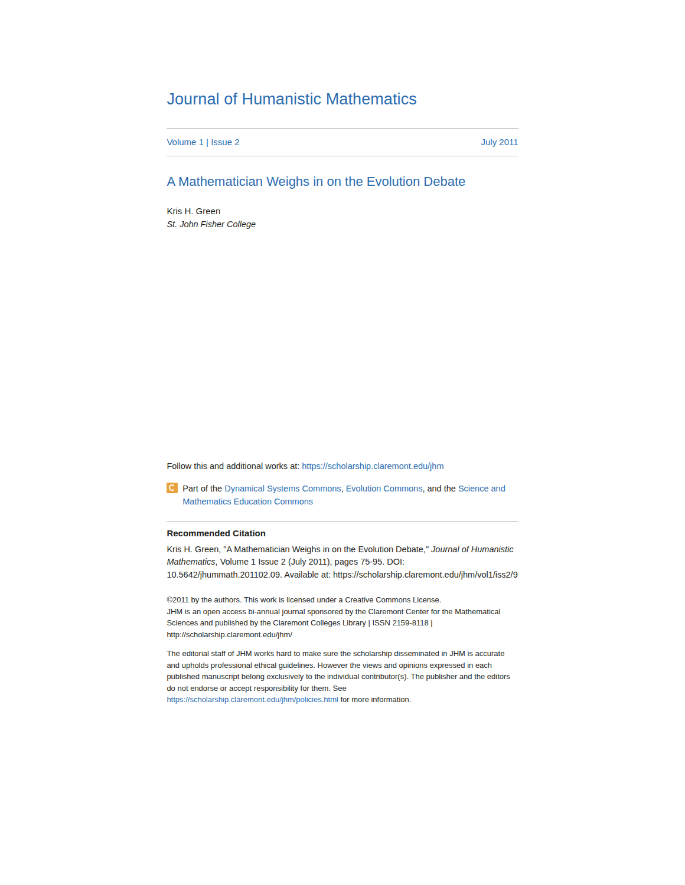Journal of Humanistic Mathematics
Volume 1 | Issue 2
July 2011
A Mathematician Weighs in on the Evolution Debate
Kris H. Green
St. John Fisher College
Follow this and additional works at: https://scholarship.claremont.edu/jhm
Part of the Dynamical Systems Commons, Evolution Commons, and the Science and Mathematics Education Commons
Recommended Citation
Kris H. Green, "A Mathematician Weighs in on the Evolution Debate," Journal of Humanistic Mathematics, Volume 1 Issue 2 (July 2011), pages 75-95. DOI: 10.5642/jhummath.201102.09. Available at: https://scholarship.claremont.edu/jhm/vol1/iss2/9
©2011 by the authors. This work is licensed under a Creative Commons License.
JHM is an open access bi-annual journal sponsored by the Claremont Center for the Mathematical Sciences and published by the Claremont Colleges Library | ISSN 2159-8118 | http://scholarship.claremont.edu/jhm/
The editorial staff of JHM works hard to make sure the scholarship disseminated in JHM is accurate and upholds professional ethical guidelines. However the views and opinions expressed in each published manuscript belong exclusively to the individual contributor(s). The publisher and the editors do not endorse or accept responsibility for them. See https://scholarship.claremont.edu/jhm/policies.html for more information.